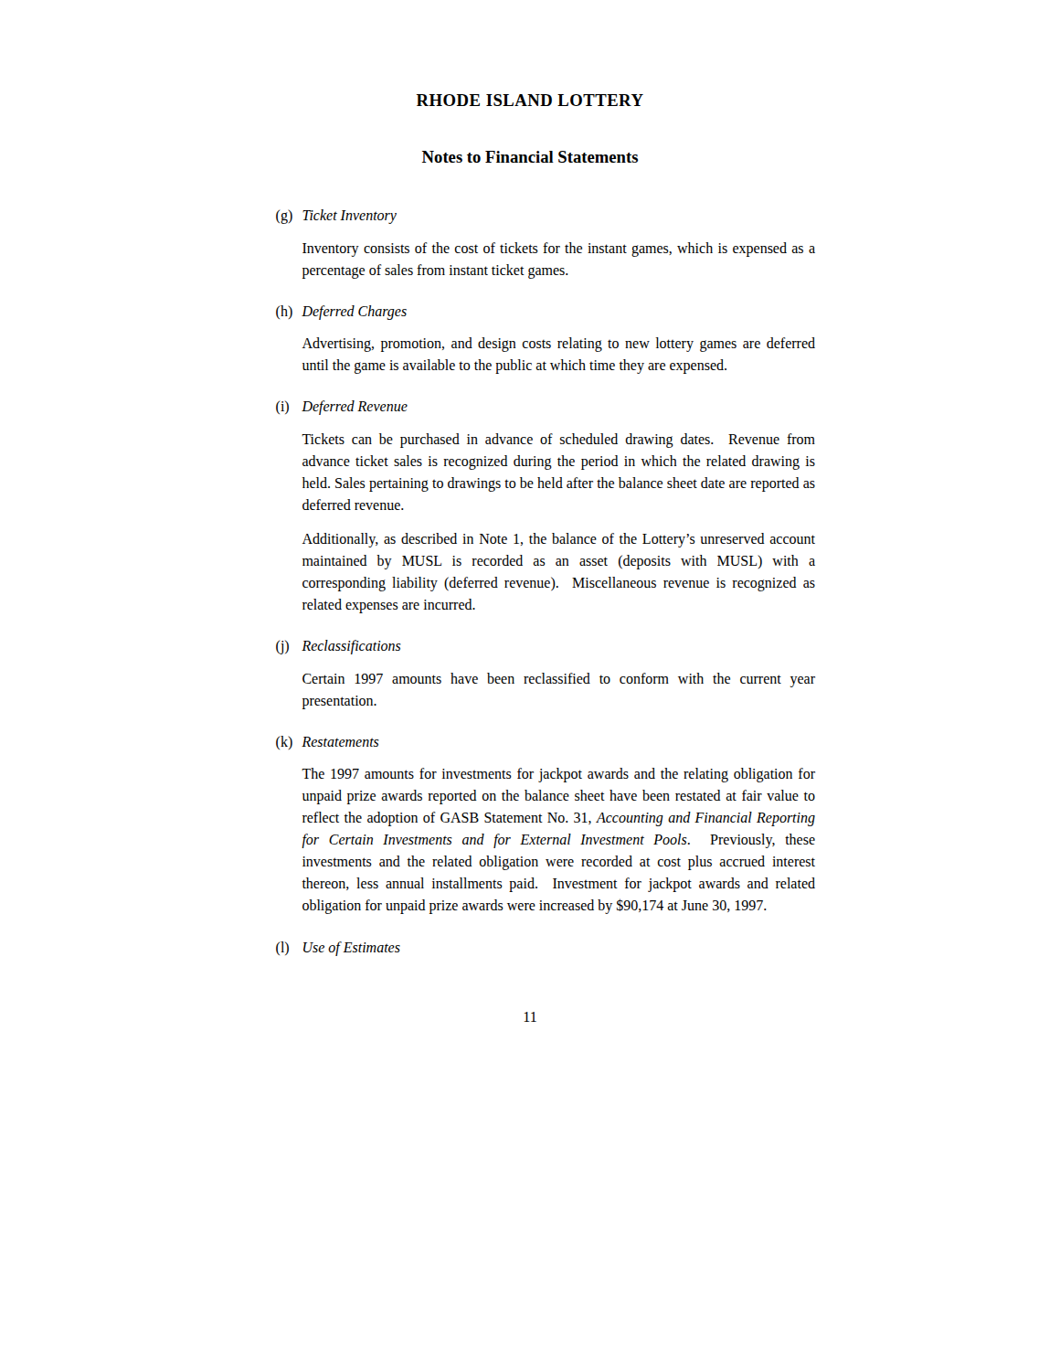RHODE ISLAND LOTTERY
Notes to Financial Statements
(g) Ticket Inventory
Inventory consists of the cost of tickets for the instant games, which is expensed as a percentage of sales from instant ticket games.
(h) Deferred Charges
Advertising, promotion, and design costs relating to new lottery games are deferred until the game is available to the public at which time they are expensed.
(i) Deferred Revenue
Tickets can be purchased in advance of scheduled drawing dates. Revenue from advance ticket sales is recognized during the period in which the related drawing is held. Sales pertaining to drawings to be held after the balance sheet date are reported as deferred revenue.
Additionally, as described in Note 1, the balance of the Lottery’s unreserved account maintained by MUSL is recorded as an asset (deposits with MUSL) with a corresponding liability (deferred revenue). Miscellaneous revenue is recognized as related expenses are incurred.
(j) Reclassifications
Certain 1997 amounts have been reclassified to conform with the current year presentation.
(k) Restatements
The 1997 amounts for investments for jackpot awards and the relating obligation for unpaid prize awards reported on the balance sheet have been restated at fair value to reflect the adoption of GASB Statement No. 31, Accounting and Financial Reporting for Certain Investments and for External Investment Pools. Previously, these investments and the related obligation were recorded at cost plus accrued interest thereon, less annual installments paid. Investment for jackpot awards and related obligation for unpaid prize awards were increased by $90,174 at June 30, 1997.
(l) Use of Estimates
11